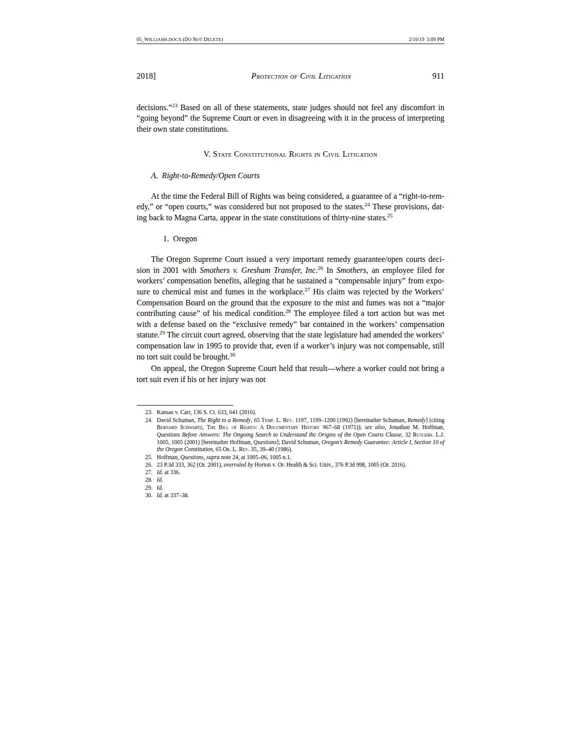05_WILLIAMS.DOCX (DO NOT DELETE)
2/16/19 3:09 PM
2018]
Protection of Civil Litigation
911
decisions.”23 Based on all of these statements, state judges should not feel any discomfort in “going beyond” the Supreme Court or even in disagreeing with it in the process of interpreting their own state constitutions.
V. State Constitutional Rights in Civil Litigation
A. Right-to-Remedy/Open Courts
At the time the Federal Bill of Rights was being considered, a guarantee of a “right-to-remedy,” or “open courts,” was considered but not proposed to the states.24 These provisions, dating back to Magna Carta, appear in the state constitutions of thirty-nine states.25
1. Oregon
The Oregon Supreme Court issued a very important remedy guarantee/open courts decision in 2001 with Smothers v. Gresham Transfer, Inc.26 In Smothers, an employee filed for workers’ compensation benefits, alleging that he sustained a “compensable injury” from exposure to chemical mist and fumes in the workplace.27 His claim was rejected by the Workers’ Compensation Board on the ground that the exposure to the mist and fumes was not a “major contributing cause” of his medical condition.28 The employee filed a tort action but was met with a defense based on the “exclusive remedy” bar contained in the workers’ compensation statute.29 The circuit court agreed, observing that the state legislature had amended the workers’ compensation law in 1995 to provide that, even if a worker’s injury was not compensable, still no tort suit could be brought.30
On appeal, the Oregon Supreme Court held that result—where a worker could not bring a tort suit even if his or her injury was not
23.
Kansas v. Carr, 136 S. Ct. 633, 641 (2016).
24.
David Schuman, The Right to a Remedy, 65 Temp. L. Rev. 1197, 1199–1200 (1992) [hereinafter Schuman, Remedy] (citing Bernard Schwartz, The Bill of Rights: A Documentary History 967–68 (1971)); see also, Jonathan M. Hoffman, Questions Before Answers: The Ongoing Search to Understand the Origins of the Open Courts Clause, 32 Rutgers. L.J. 1005, 1005 (2001) [hereinafter Hoffman, Questions]; David Schuman, Oregon’s Remedy Guarantee: Article I, Section 10 of the Oregon Constitution, 65 Or. L. Rev. 35, 39–40 (1986).
25.
Hoffman, Questions, supra note 24, at 1005–06, 1005 n.1.
26.
23 P.3d 333, 362 (Or. 2001), overruled by Horton v. Or. Health & Sci. Univ., 376 P.3d 998, 1005 (Or. 2016).
27.
Id. at 336.
28.
Id.
29.
Id.
30.
Id. at 337–38.